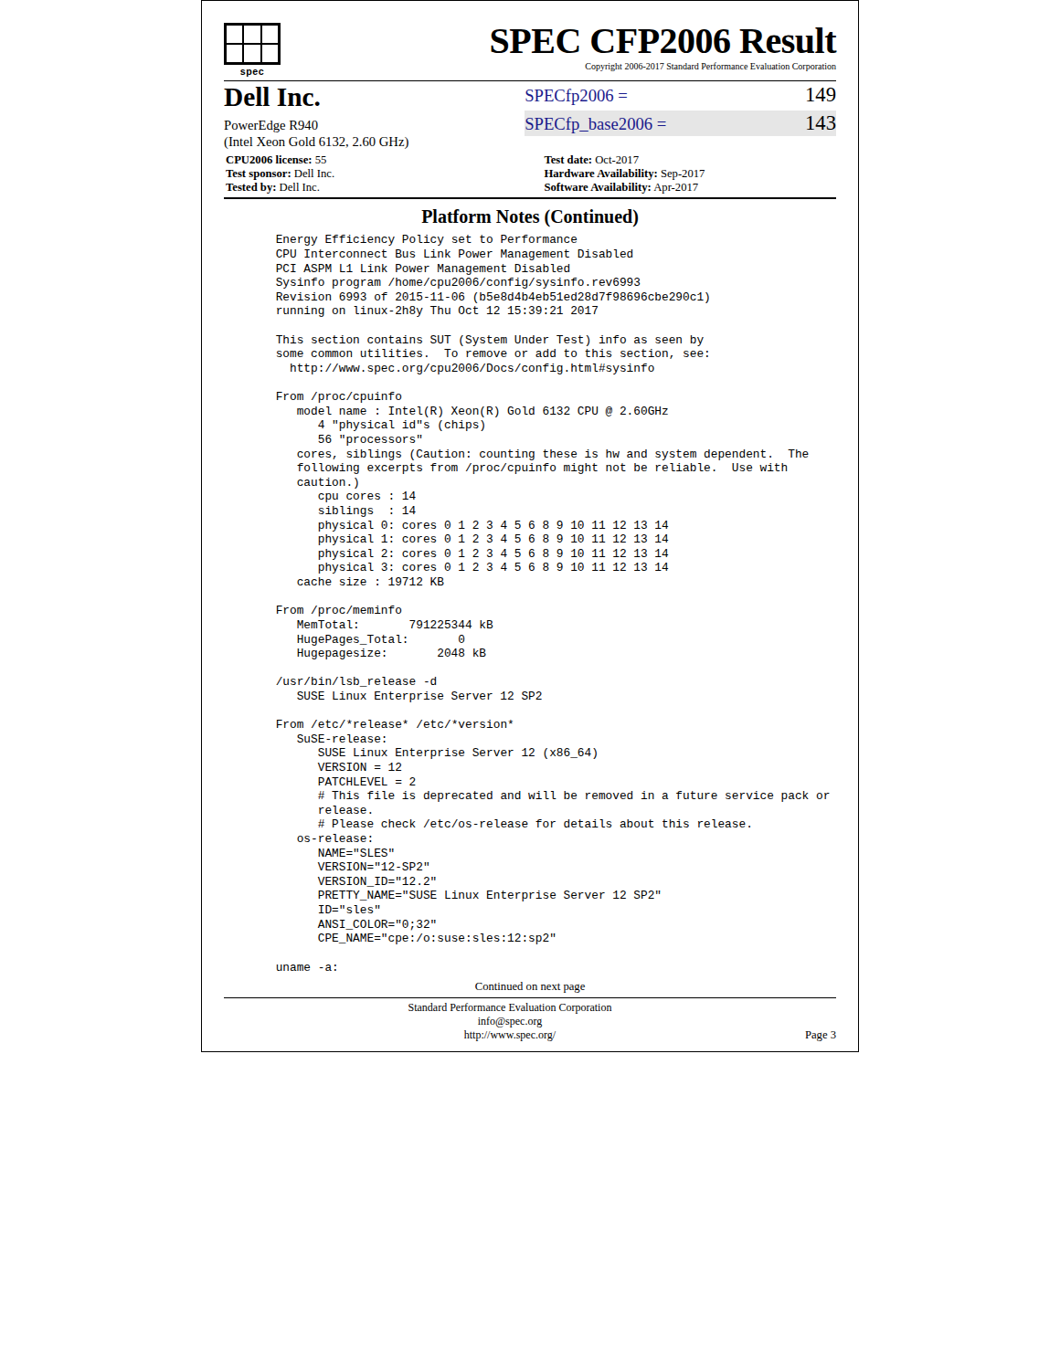spec
SPEC CFP2006 Result
Copyright 2006-2017 Standard Performance Evaluation Corporation
Dell Inc.
PowerEdge R940
(Intel Xeon Gold 6132, 2.60 GHz)
SPECfp2006 =149
SPECfp_base2006 =143
| CPU2006 license: 55 | Test date: Oct-2017 |
| Test sponsor: Dell Inc. | Hardware Availability: Sep-2017 |
| Tested by: Dell Inc. | Software Availability: Apr-2017 |
Platform Notes (Continued)
   Energy Efficiency Policy set to Performance
   CPU Interconnect Bus Link Power Management Disabled
   PCI ASPM L1 Link Power Management Disabled
   Sysinfo program /home/cpu2006/config/sysinfo.rev6993
   Revision 6993 of 2015-11-06 (b5e8d4b4eb51ed28d7f98696cbe290c1)
   running on linux-2h8y Thu Oct 12 15:39:21 2017

   This section contains SUT (System Under Test) info as seen by
   some common utilities.  To remove or add to this section, see:
     http://www.spec.org/cpu2006/Docs/config.html#sysinfo

   From /proc/cpuinfo
      model name : Intel(R) Xeon(R) Gold 6132 CPU @ 2.60GHz
         4 "physical id"s (chips)
         56 "processors"
      cores, siblings (Caution: counting these is hw and system dependent.  The
      following excerpts from /proc/cpuinfo might not be reliable.  Use with
      caution.)
         cpu cores : 14
         siblings  : 14
         physical 0: cores 0 1 2 3 4 5 6 8 9 10 11 12 13 14
         physical 1: cores 0 1 2 3 4 5 6 8 9 10 11 12 13 14
         physical 2: cores 0 1 2 3 4 5 6 8 9 10 11 12 13 14
         physical 3: cores 0 1 2 3 4 5 6 8 9 10 11 12 13 14
      cache size : 19712 KB

   From /proc/meminfo
      MemTotal:       791225344 kB
      HugePages_Total:       0
      Hugepagesize:       2048 kB

   /usr/bin/lsb_release -d
      SUSE Linux Enterprise Server 12 SP2

   From /etc/*release* /etc/*version*
      SuSE-release:
         SUSE Linux Enterprise Server 12 (x86_64)
         VERSION = 12
         PATCHLEVEL = 2
         # This file is deprecated and will be removed in a future service pack or
         release.
         # Please check /etc/os-release for details about this release.
      os-release:
         NAME="SLES"
         VERSION="12-SP2"
         VERSION_ID="12.2"
         PRETTY_NAME="SUSE Linux Enterprise Server 12 SP2"
         ID="sles"
         ANSI_COLOR="0;32"
         CPE_NAME="cpe:/o:suse:sles:12:sp2"

   uname -a:
Continued on next page
Standard Performance Evaluation Corporation
info@spec.org
http://www.spec.org/
Page 3